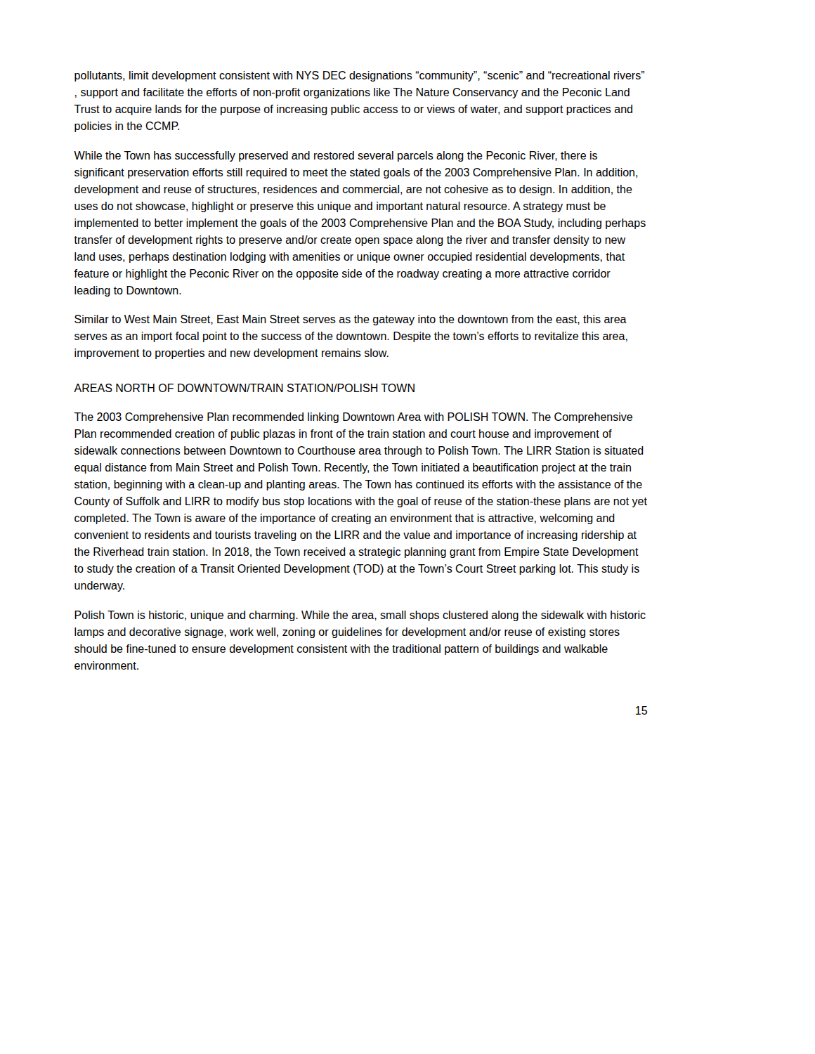pollutants, limit development consistent with NYS DEC designations “community”, “scenic” and “recreational rivers” , support and facilitate the efforts of non-profit organizations like The Nature Conservancy and the Peconic Land Trust to acquire lands for the purpose of increasing public access to or views of water, and support practices and policies in the CCMP.
While the Town has successfully preserved and restored several parcels along the Peconic River, there is significant preservation efforts still required to meet the stated goals of the 2003 Comprehensive Plan. In addition, development and reuse of structures, residences and commercial, are not cohesive as to design. In addition, the uses do not showcase, highlight or preserve this unique and important natural resource. A strategy must be implemented to better implement the goals of the 2003 Comprehensive Plan and the BOA Study, including perhaps transfer of development rights to preserve and/or create open space along the river and transfer density to new land uses, perhaps destination lodging with amenities or unique owner occupied residential developments, that feature or highlight the Peconic River on the opposite side of the roadway creating a more attractive corridor leading to Downtown.
Similar to West Main Street, East Main Street serves as the gateway into the downtown from the east, this area serves as an import focal point to the success of the downtown. Despite the town’s efforts to revitalize this area, improvement to properties and new development remains slow.
AREAS NORTH OF DOWNTOWN/TRAIN STATION/POLISH TOWN
The 2003 Comprehensive Plan recommended linking Downtown Area with POLISH TOWN. The Comprehensive Plan recommended creation of public plazas in front of the train station and court house and improvement of sidewalk connections between Downtown to Courthouse area through to Polish Town. The LIRR Station is situated equal distance from Main Street and Polish Town. Recently, the Town initiated a beautification project at the train station, beginning with a clean-up and planting areas. The Town has continued its efforts with the assistance of the County of Suffolk and LIRR to modify bus stop locations with the goal of reuse of the station-these plans are not yet completed. The Town is aware of the importance of creating an environment that is attractive, welcoming and convenient to residents and tourists traveling on the LIRR and the value and importance of increasing ridership at the Riverhead train station. In 2018, the Town received a strategic planning grant from Empire State Development to study the creation of a Transit Oriented Development (TOD) at the Town’s Court Street parking lot. This study is underway.
Polish Town is historic, unique and charming. While the area, small shops clustered along the sidewalk with historic lamps and decorative signage, work well, zoning or guidelines for development and/or reuse of existing stores should be fine-tuned to ensure development consistent with the traditional pattern of buildings and walkable environment.
15